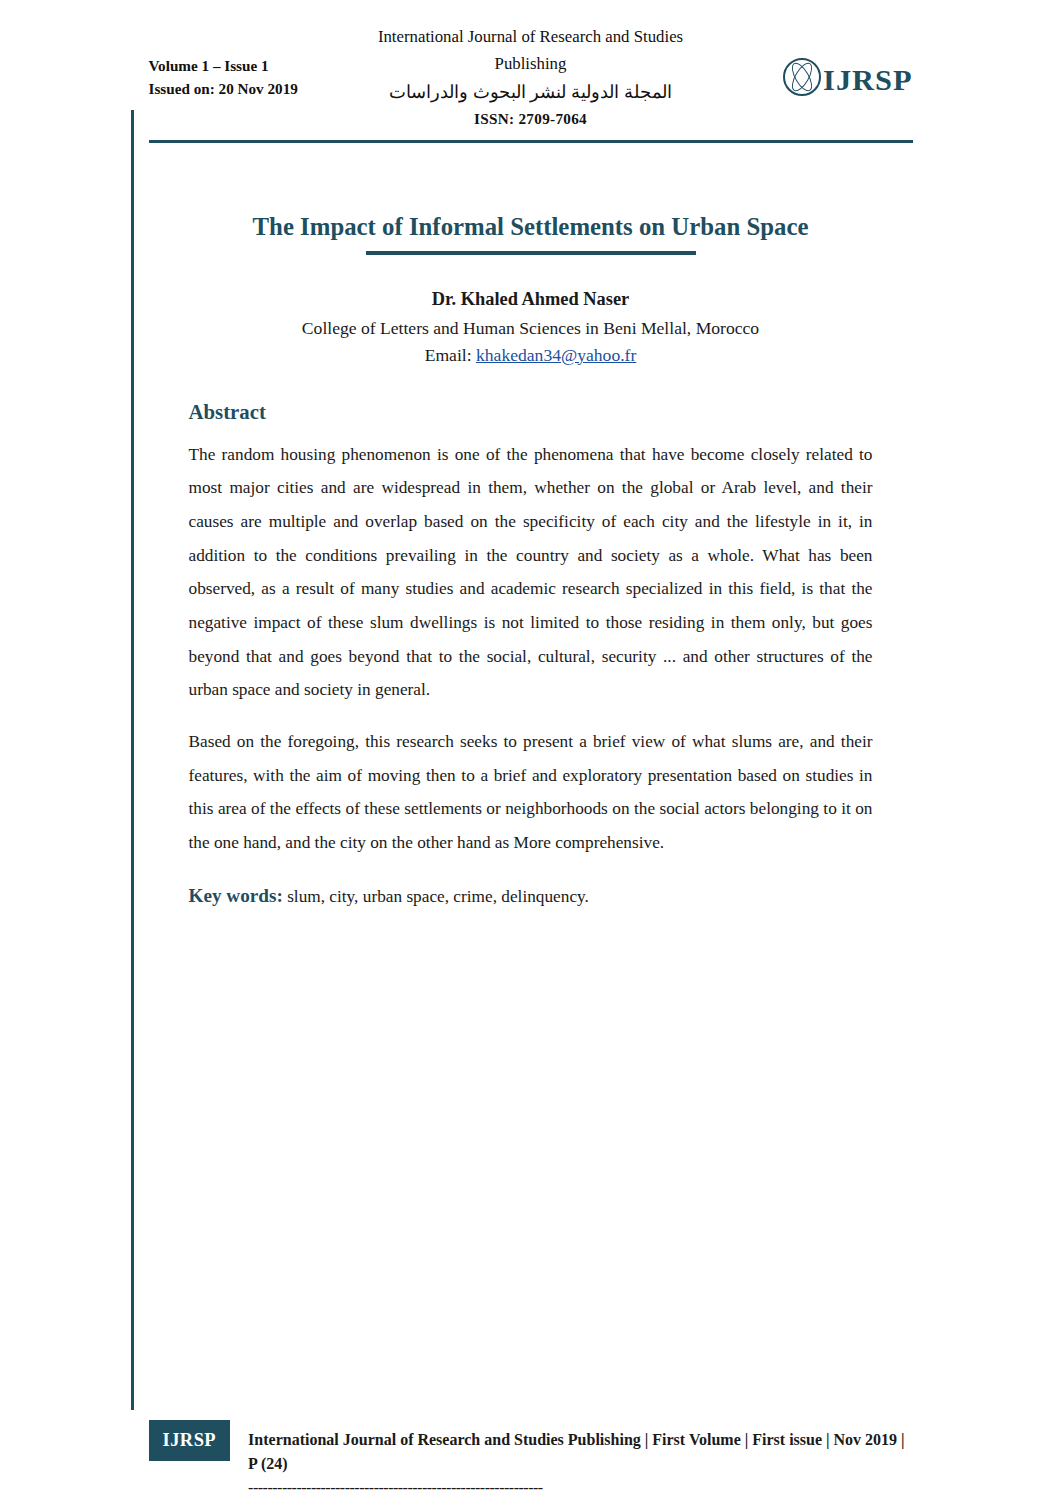Volume 1 – Issue 1
Issued on: 20 Nov 2019
International Journal of Research and Studies Publishing
المجلة الدولية لنشر البحوث والدراسات
ISSN: 2709-7064
IJRSP
The Impact of Informal Settlements on Urban Space
Dr. Khaled Ahmed Naser
College of Letters and Human Sciences in Beni Mellal, Morocco
Email: khakedan34@yahoo.fr
Abstract
The random housing phenomenon is one of the phenomena that have become closely related to most major cities and are widespread in them, whether on the global or Arab level, and their causes are multiple and overlap based on the specificity of each city and the lifestyle in it, in addition to the conditions prevailing in the country and society as a whole. What has been observed, as a result of many studies and academic research specialized in this field, is that the negative impact of these slum dwellings is not limited to those residing in them only, but goes beyond that and goes beyond that to the social, cultural, security ... and other structures of the urban space and society in general.
Based on the foregoing, this research seeks to present a brief view of what slums are, and their features, with the aim of moving then to a brief and exploratory presentation based on studies in this area of the effects of these settlements or neighborhoods on the social actors belonging to it on the one hand, and the city on the other hand as More comprehensive.
Key words: slum, city, urban space, crime, delinquency.
IJRSP
International Journal of Research and Studies Publishing | First Volume | First issue | Nov 2019 | P (24) -------------------------------------------------------------